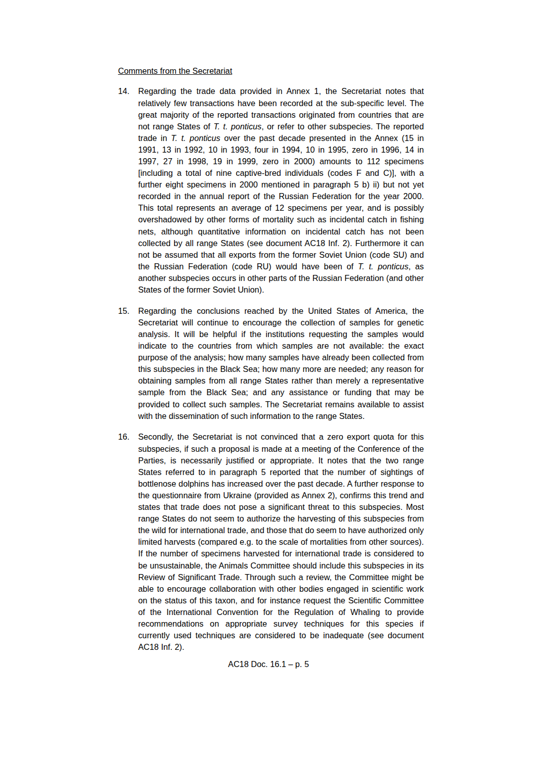Comments from the Secretariat
14. Regarding the trade data provided in Annex 1, the Secretariat notes that relatively few transactions have been recorded at the sub-specific level. The great majority of the reported transactions originated from countries that are not range States of T. t. ponticus, or refer to other subspecies. The reported trade in T. t. ponticus over the past decade presented in the Annex (15 in 1991, 13 in 1992, 10 in 1993, four in 1994, 10 in 1995, zero in 1996, 14 in 1997, 27 in 1998, 19 in 1999, zero in 2000) amounts to 112 specimens [including a total of nine captive-bred individuals (codes F and C)], with a further eight specimens in 2000 mentioned in paragraph 5 b) ii) but not yet recorded in the annual report of the Russian Federation for the year 2000. This total represents an average of 12 specimens per year, and is possibly overshadowed by other forms of mortality such as incidental catch in fishing nets, although quantitative information on incidental catch has not been collected by all range States (see document AC18 Inf. 2). Furthermore it can not be assumed that all exports from the former Soviet Union (code SU) and the Russian Federation (code RU) would have been of T. t. ponticus, as another subspecies occurs in other parts of the Russian Federation (and other States of the former Soviet Union).
15. Regarding the conclusions reached by the United States of America, the Secretariat will continue to encourage the collection of samples for genetic analysis. It will be helpful if the institutions requesting the samples would indicate to the countries from which samples are not available: the exact purpose of the analysis; how many samples have already been collected from this subspecies in the Black Sea; how many more are needed; any reason for obtaining samples from all range States rather than merely a representative sample from the Black Sea; and any assistance or funding that may be provided to collect such samples. The Secretariat remains available to assist with the dissemination of such information to the range States.
16. Secondly, the Secretariat is not convinced that a zero export quota for this subspecies, if such a proposal is made at a meeting of the Conference of the Parties, is necessarily justified or appropriate. It notes that the two range States referred to in paragraph 5 reported that the number of sightings of bottlenose dolphins has increased over the past decade. A further response to the questionnaire from Ukraine (provided as Annex 2), confirms this trend and states that trade does not pose a significant threat to this subspecies. Most range States do not seem to authorize the harvesting of this subspecies from the wild for international trade, and those that do seem to have authorized only limited harvests (compared e.g. to the scale of mortalities from other sources). If the number of specimens harvested for international trade is considered to be unsustainable, the Animals Committee should include this subspecies in its Review of Significant Trade. Through such a review, the Committee might be able to encourage collaboration with other bodies engaged in scientific work on the status of this taxon, and for instance request the Scientific Committee of the International Convention for the Regulation of Whaling to provide recommendations on appropriate survey techniques for this species if currently used techniques are considered to be inadequate (see document AC18 Inf. 2).
AC18 Doc. 16.1 – p. 5